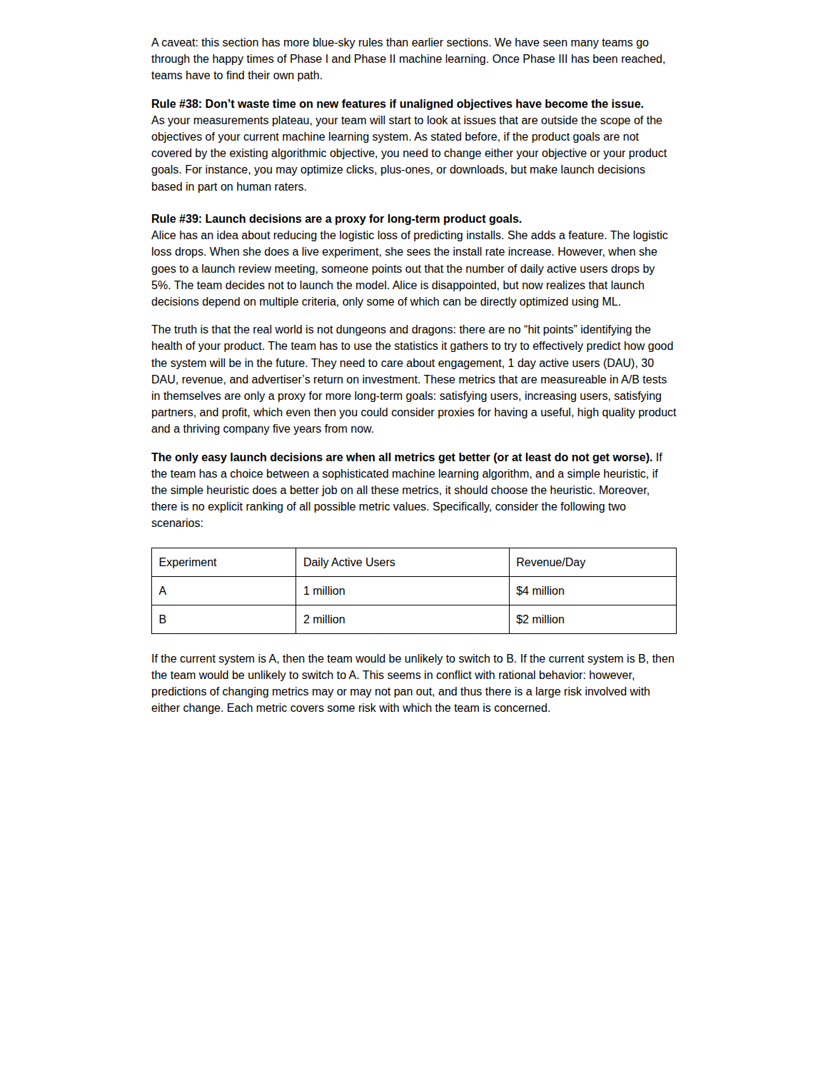A caveat: this section has more blue-sky rules than earlier sections. We have seen many teams go through the happy times of Phase I and Phase II machine learning. Once Phase III has been reached, teams have to find their own path.
Rule #38: Don’t waste time on new features if unaligned objectives have become the issue.
As your measurements plateau, your team will start to look at issues that are outside the scope of the objectives of your current machine learning system. As stated before, if the product goals are not covered by the existing algorithmic objective, you need to change either your objective or your product goals. For instance, you may optimize clicks, plus-ones, or downloads, but make launch decisions based in part on human raters.
Rule #39: Launch decisions are a proxy for long-term product goals.
Alice has an idea about reducing the logistic loss of predicting installs. She adds a feature. The logistic loss drops. When she does a live experiment, she sees the install rate increase. However, when she goes to a launch review meeting, someone points out that the number of daily active users drops by 5%. The team decides not to launch the model. Alice is disappointed, but now realizes that launch decisions depend on multiple criteria, only some of which can be directly optimized using ML.
The truth is that the real world is not dungeons and dragons: there are no “hit points” identifying the health of your product. The team has to use the statistics it gathers to try to effectively predict how good the system will be in the future. They need to care about engagement, 1 day active users (DAU), 30 DAU, revenue, and advertiser’s return on investment. These metrics that are measureable in A/B tests in themselves are only a proxy for more long-term goals: satisfying users, increasing users, satisfying partners, and profit, which even then you could consider proxies for having a useful, high quality product and a thriving company five years from now.
The only easy launch decisions are when all metrics get better (or at least do not get worse). If the team has a choice between a sophisticated machine learning algorithm, and a simple heuristic, if the simple heuristic does a better job on all these metrics, it should choose the heuristic. Moreover, there is no explicit ranking of all possible metric values. Specifically, consider the following two scenarios:
| Experiment | Daily Active Users | Revenue/Day |
| A | 1 million | $4 million |
| B | 2 million | $2 million |
If the current system is A, then the team would be unlikely to switch to B. If the current system is B, then the team would be unlikely to switch to A. This seems in conflict with rational behavior: however, predictions of changing metrics may or may not pan out, and thus there is a large risk involved with either change. Each metric covers some risk with which the team is concerned.